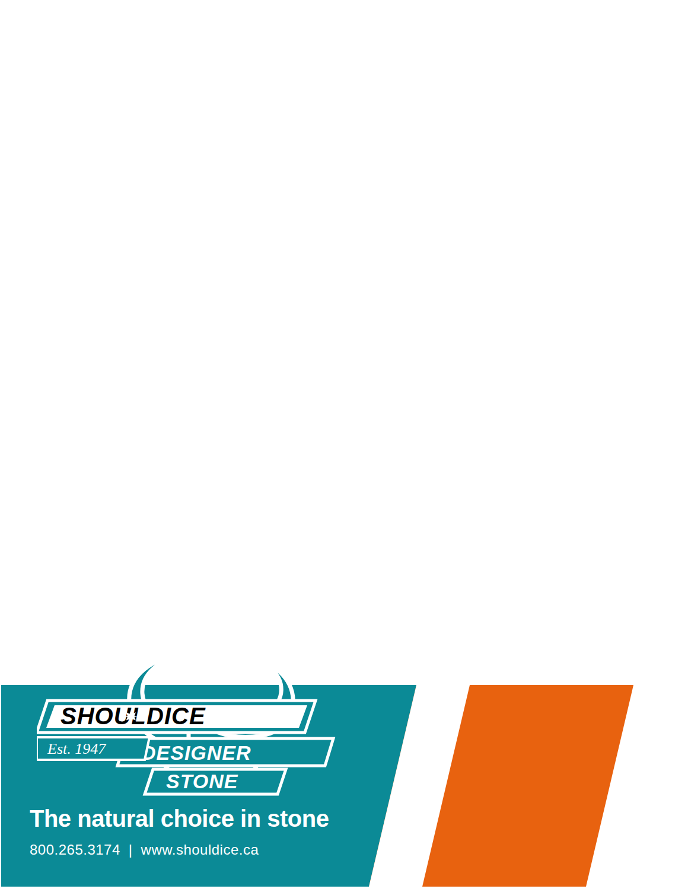Shouldice Designer Stone SHOULDICE DESIGNER STONE Est. 1947
The natural choice in stone
800.265.3174|www.shouldice.ca